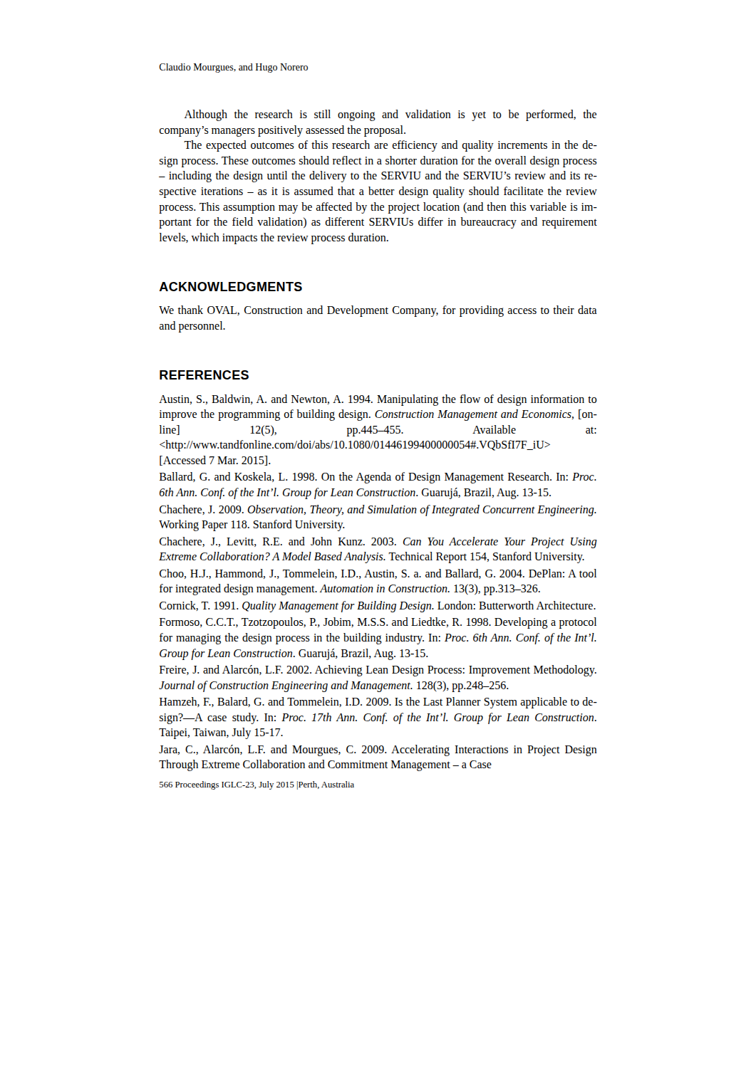Claudio Mourgues, and Hugo Norero
Although the research is still ongoing and validation is yet to be performed, the company’s managers positively assessed the proposal.
The expected outcomes of this research are efficiency and quality increments in the design process. These outcomes should reflect in a shorter duration for the overall design process – including the design until the delivery to the SERVIU and the SERVIU’s review and its respective iterations – as it is assumed that a better design quality should facilitate the review process. This assumption may be affected by the project location (and then this variable is important for the field validation) as different SERVIUs differ in bureaucracy and requirement levels, which impacts the review process duration.
Acknowledgments
We thank OVAL, Construction and Development Company, for providing access to their data and personnel.
References
Austin, S., Baldwin, A. and Newton, A. 1994. Manipulating the flow of design information to improve the programming of building design. Construction Management and Economics, [online] 12(5), pp.445–455. Available at: <http://www.tandfonline.com/doi/abs/10.1080/01446199400000054#.VQbSfI7F_iU> [Accessed 7 Mar. 2015].
Ballard, G. and Koskela, L. 1998. On the Agenda of Design Management Research. In: Proc. 6th Ann. Conf. of the Int’l. Group for Lean Construction. Guarujá, Brazil, Aug. 13-15.
Chachere, J. 2009. Observation, Theory, and Simulation of Integrated Concurrent Engineering. Working Paper 118. Stanford University.
Chachere, J., Levitt, R.E. and John Kunz. 2003. Can You Accelerate Your Project Using Extreme Collaboration? A Model Based Analysis. Technical Report 154, Stanford University.
Choo, H.J., Hammond, J., Tommelein, I.D., Austin, S. a. and Ballard, G. 2004. DePlan: A tool for integrated design management. Automation in Construction. 13(3), pp.313–326.
Cornick, T. 1991. Quality Management for Building Design. London: Butterworth Architecture.
Formoso, C.C.T., Tzotzopoulos, P., Jobim, M.S.S. and Liedtke, R. 1998. Developing a protocol for managing the design process in the building industry. In: Proc. 6th Ann. Conf. of the Int’l. Group for Lean Construction. Guarujá, Brazil, Aug. 13-15.
Freire, J. and Alarcón, L.F. 2002. Achieving Lean Design Process: Improvement Methodology. Journal of Construction Engineering and Management. 128(3), pp.248–256.
Hamzeh, F., Balard, G. and Tommelein, I.D. 2009. Is the Last Planner System applicable to design?—A case study. In: Proc. 17th Ann. Conf. of the Int’l. Group for Lean Construction. Taipei, Taiwan, July 15-17.
Jara, C., Alarcón, L.F. and Mourgues, C. 2009. Accelerating Interactions in Project Design Through Extreme Collaboration and Commitment Management – a Case
566 Proceedings IGLC-23, July 2015 |Perth, Australia